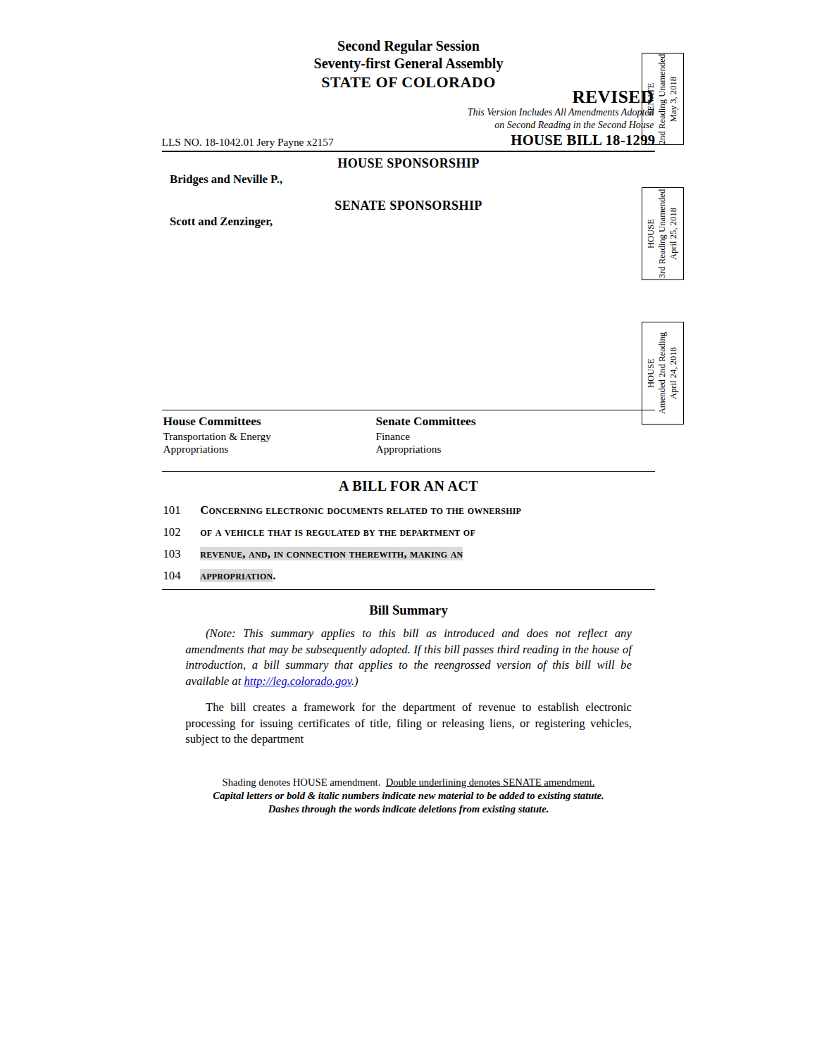SENATE
2nd Reading Unamended
May 3, 2018
HOUSE
3rd Reading Unamended
April 25, 2018
HOUSE
Amended 2nd Reading
April 24, 2018
Second Regular Session
Seventy-first General Assembly
STATE OF COLORADO
REVISED
This Version Includes All Amendments Adopted
on Second Reading in the Second House
LLS NO. 18-1042.01 Jery Payne x2157
HOUSE BILL 18-1299
HOUSE SPONSORSHIP
Bridges and Neville P.,
SENATE SPONSORSHIP
Scott and Zenzinger,
House Committees
Transportation & Energy
Appropriations
Senate Committees
Finance
Appropriations
A BILL FOR AN ACT
| 101 | Concerning electronic documents related to the ownership |
| 102 | of a vehicle that is regulated by the department of |
| 103 | revenue, and, in connection therewith, making an |
| 104 | appropriation . |
Bill Summary
(Note: This summary applies to this bill as introduced and does not reflect any amendments that may be subsequently adopted. If this bill passes third reading in the house of introduction, a bill summary that applies to the reengrossed version of this bill will be available at http://leg.colorado.gov.)
The bill creates a framework for the department of revenue to establish electronic processing for issuing certificates of title, filing or releasing liens, or registering vehicles, subject to the department
Shading denotes HOUSE amendment. Double underlining denotes SENATE amendment.
Capital letters or bold & italic numbers indicate new material to be added to existing statute.
Dashes through the words indicate deletions from existing statute.